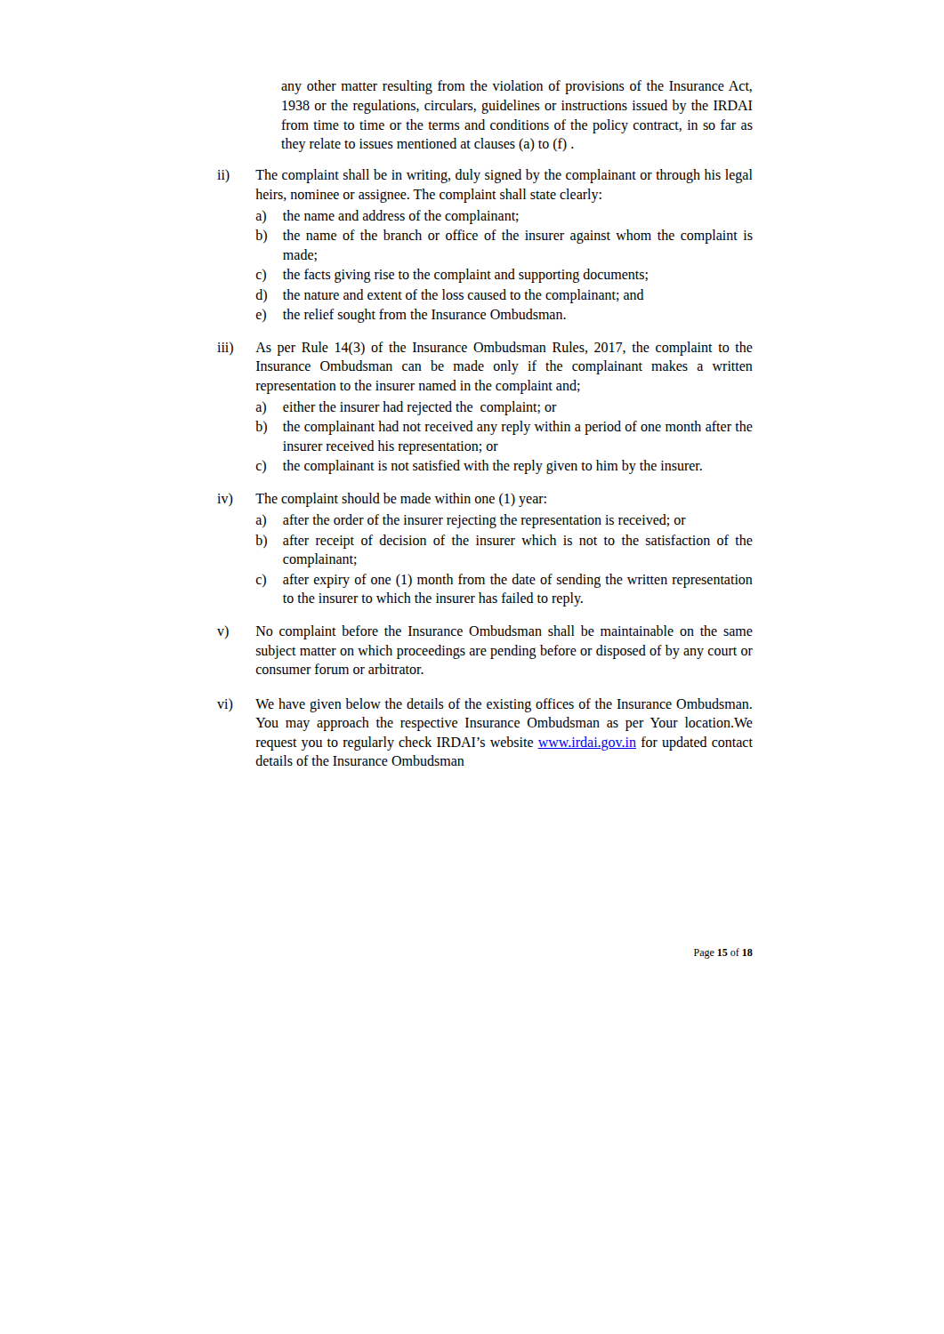any other matter resulting from the violation of provisions of the Insurance Act, 1938 or the regulations, circulars, guidelines or instructions issued by the IRDAI from time to time or the terms and conditions of the policy contract, in so far as they relate to issues mentioned at clauses (a) to (f) .
ii)
The complaint shall be in writing, duly signed by the complainant or through his legal heirs, nominee or assignee. The complaint shall state clearly:
a) the name and address of the complainant;
b) the name of the branch or office of the insurer against whom the complaint is made;
c) the facts giving rise to the complaint and supporting documents;
d) the nature and extent of the loss caused to the complainant; and
e) the relief sought from the Insurance Ombudsman.
iii)
As per Rule 14(3) of the Insurance Ombudsman Rules, 2017, the complaint to the Insurance Ombudsman can be made only if the complainant makes a written representation to the insurer named in the complaint and;
a) either the insurer had rejected the complaint; or
b) the complainant had not received any reply within a period of one month after the insurer received his representation; or
c) the complainant is not satisfied with the reply given to him by the insurer.
iv)
The complaint should be made within one (1) year:
a) after the order of the insurer rejecting the representation is received; or
b) after receipt of decision of the insurer which is not to the satisfaction of the complainant;
c) after expiry of one (1) month from the date of sending the written representation to the insurer to which the insurer has failed to reply.
v)
No complaint before the Insurance Ombudsman shall be maintainable on the same subject matter on which proceedings are pending before or disposed of by any court or consumer forum or arbitrator.
vi)
We have given below the details of the existing offices of the Insurance Ombudsman. You may approach the respective Insurance Ombudsman as per Your location.We request you to regularly check IRDAI’s website www.irdai.gov.in for updated contact details of the Insurance Ombudsman
Page 15 of 18